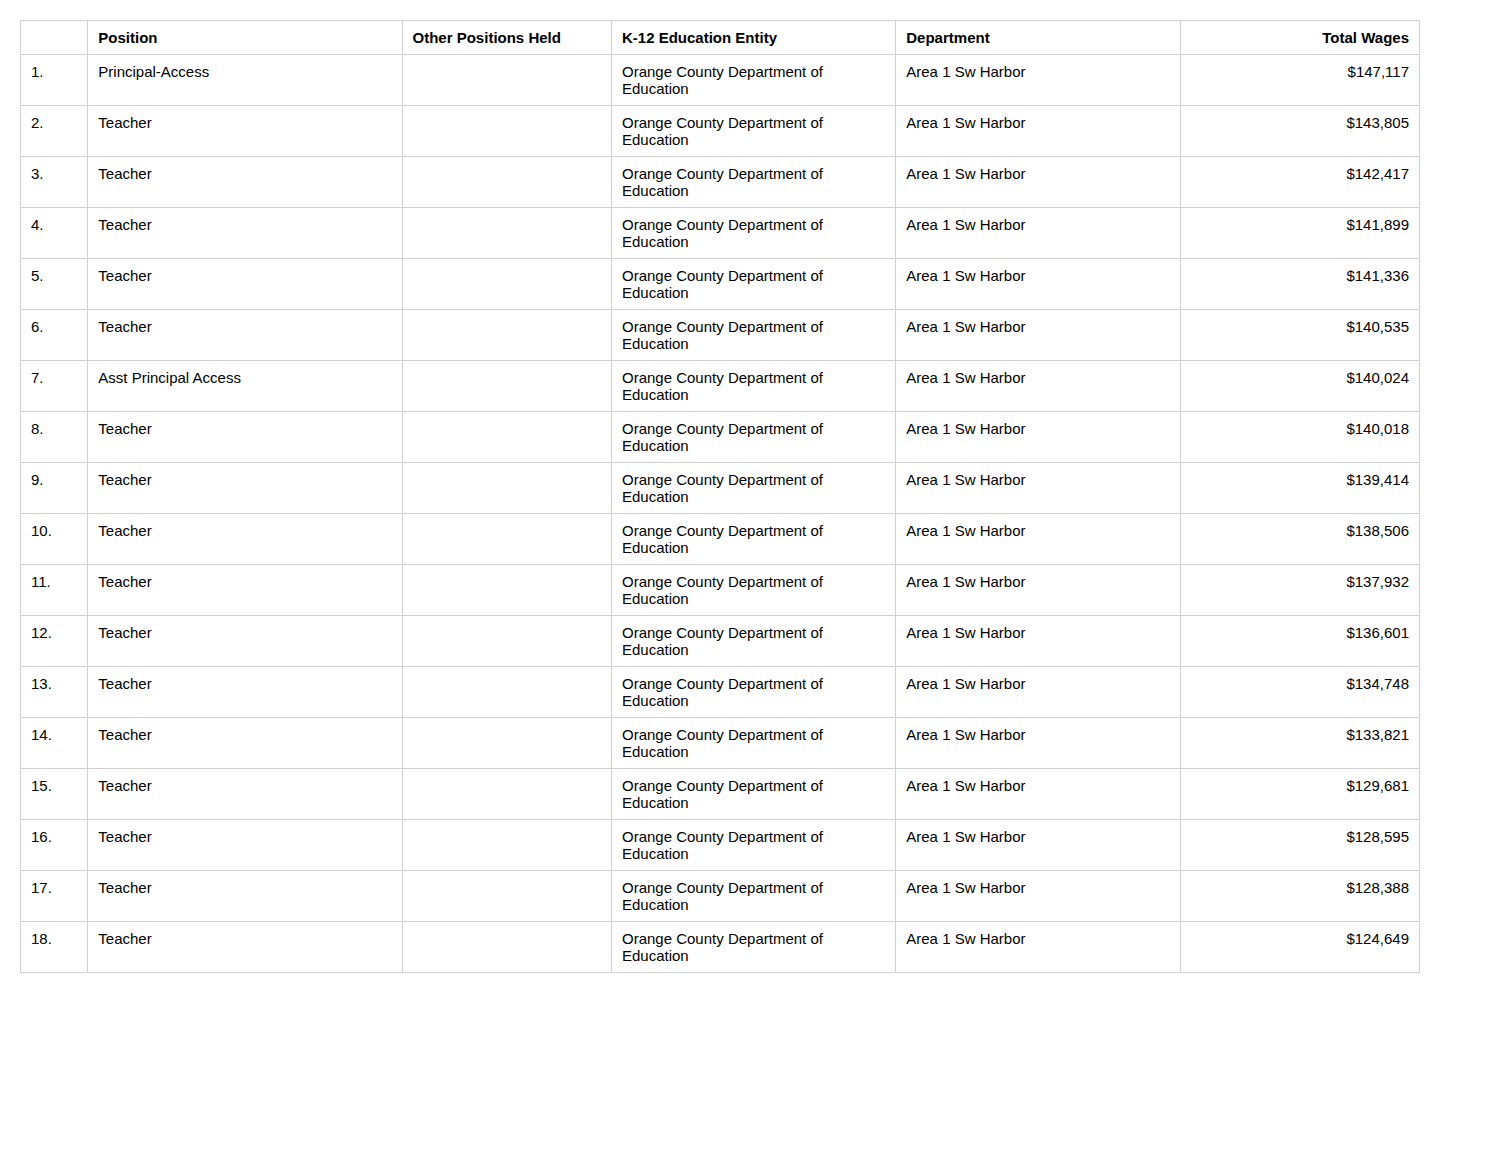| | Position | Other Positions Held | K-12 Education Entity | Department | Total Wages |
| --- | --- | --- | --- | --- | --- |
| 1. | Principal-Access | | Orange County Department of Education | Area 1 Sw Harbor | $147,117 |
| 2. | Teacher | | Orange County Department of Education | Area 1 Sw Harbor | $143,805 |
| 3. | Teacher | | Orange County Department of Education | Area 1 Sw Harbor | $142,417 |
| 4. | Teacher | | Orange County Department of Education | Area 1 Sw Harbor | $141,899 |
| 5. | Teacher | | Orange County Department of Education | Area 1 Sw Harbor | $141,336 |
| 6. | Teacher | | Orange County Department of Education | Area 1 Sw Harbor | $140,535 |
| 7. | Asst Principal Access | | Orange County Department of Education | Area 1 Sw Harbor | $140,024 |
| 8. | Teacher | | Orange County Department of Education | Area 1 Sw Harbor | $140,018 |
| 9. | Teacher | | Orange County Department of Education | Area 1 Sw Harbor | $139,414 |
| 10. | Teacher | | Orange County Department of Education | Area 1 Sw Harbor | $138,506 |
| 11. | Teacher | | Orange County Department of Education | Area 1 Sw Harbor | $137,932 |
| 12. | Teacher | | Orange County Department of Education | Area 1 Sw Harbor | $136,601 |
| 13. | Teacher | | Orange County Department of Education | Area 1 Sw Harbor | $134,748 |
| 14. | Teacher | | Orange County Department of Education | Area 1 Sw Harbor | $133,821 |
| 15. | Teacher | | Orange County Department of Education | Area 1 Sw Harbor | $129,681 |
| 16. | Teacher | | Orange County Department of Education | Area 1 Sw Harbor | $128,595 |
| 17. | Teacher | | Orange County Department of Education | Area 1 Sw Harbor | $128,388 |
| 18. | Teacher | | Orange County Department of Education | Area 1 Sw Harbor | $124,649 |